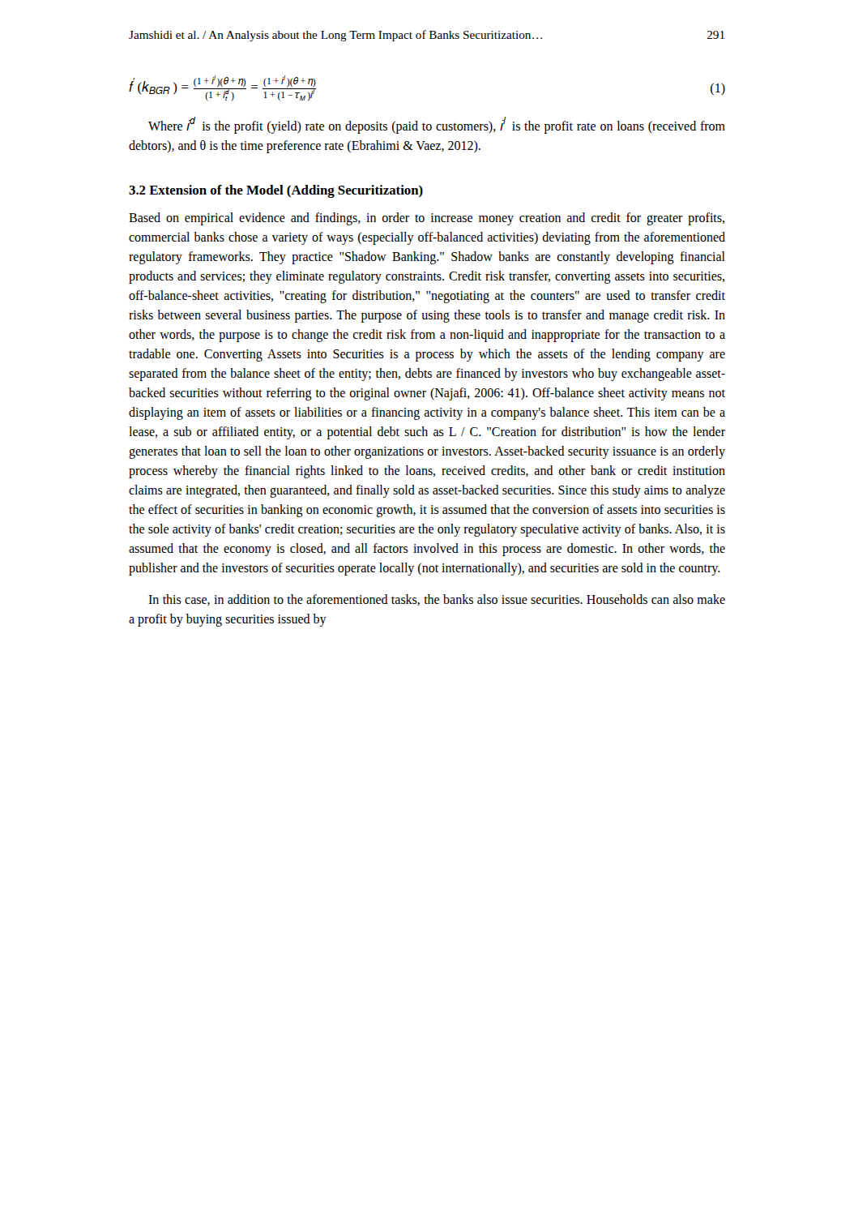Jamshidi et al. / An Analysis about the Long Term Impact of Banks Securitization… 291
f′ (kBGR) = (1+il)(θ+η) (1+itd) = (1+il)(θ+η) 1+(1−τM)il
(1)
Where id is the profit (yield) rate on deposits (paid to customers), il is the profit rate on loans (received from debtors), and θ is the time preference rate (Ebrahimi & Vaez, 2012).
3.2 Extension of the Model (Adding Securitization)
Based on empirical evidence and findings, in order to increase money creation and credit for greater profits, commercial banks chose a variety of ways (especially off-balanced activities) deviating from the aforementioned regulatory frameworks. They practice "Shadow Banking." Shadow banks are constantly developing financial products and services; they eliminate regulatory constraints. Credit risk transfer, converting assets into securities, off-balance-sheet activities, "creating for distribution," "negotiating at the counters" are used to transfer credit risks between several business parties. The purpose of using these tools is to transfer and manage credit risk. In other words, the purpose is to change the credit risk from a non-liquid and inappropriate for the transaction to a tradable one. Converting Assets into Securities is a process by which the assets of the lending company are separated from the balance sheet of the entity; then, debts are financed by investors who buy exchangeable asset-backed securities without referring to the original owner (Najafi, 2006: 41). Off-balance sheet activity means not displaying an item of assets or liabilities or a financing activity in a company's balance sheet. This item can be a lease, a sub or affiliated entity, or a potential debt such as L / C. "Creation for distribution" is how the lender generates that loan to sell the loan to other organizations or investors. Asset-backed security issuance is an orderly process whereby the financial rights linked to the loans, received credits, and other bank or credit institution claims are integrated, then guaranteed, and finally sold as asset-backed securities. Since this study aims to analyze the effect of securities in banking on economic growth, it is assumed that the conversion of assets into securities is the sole activity of banks' credit creation; securities are the only regulatory speculative activity of banks. Also, it is assumed that the economy is closed, and all factors involved in this process are domestic. In other words, the publisher and the investors of securities operate locally (not internationally), and securities are sold in the country.
In this case, in addition to the aforementioned tasks, the banks also issue securities. Households can also make a profit by buying securities issued by